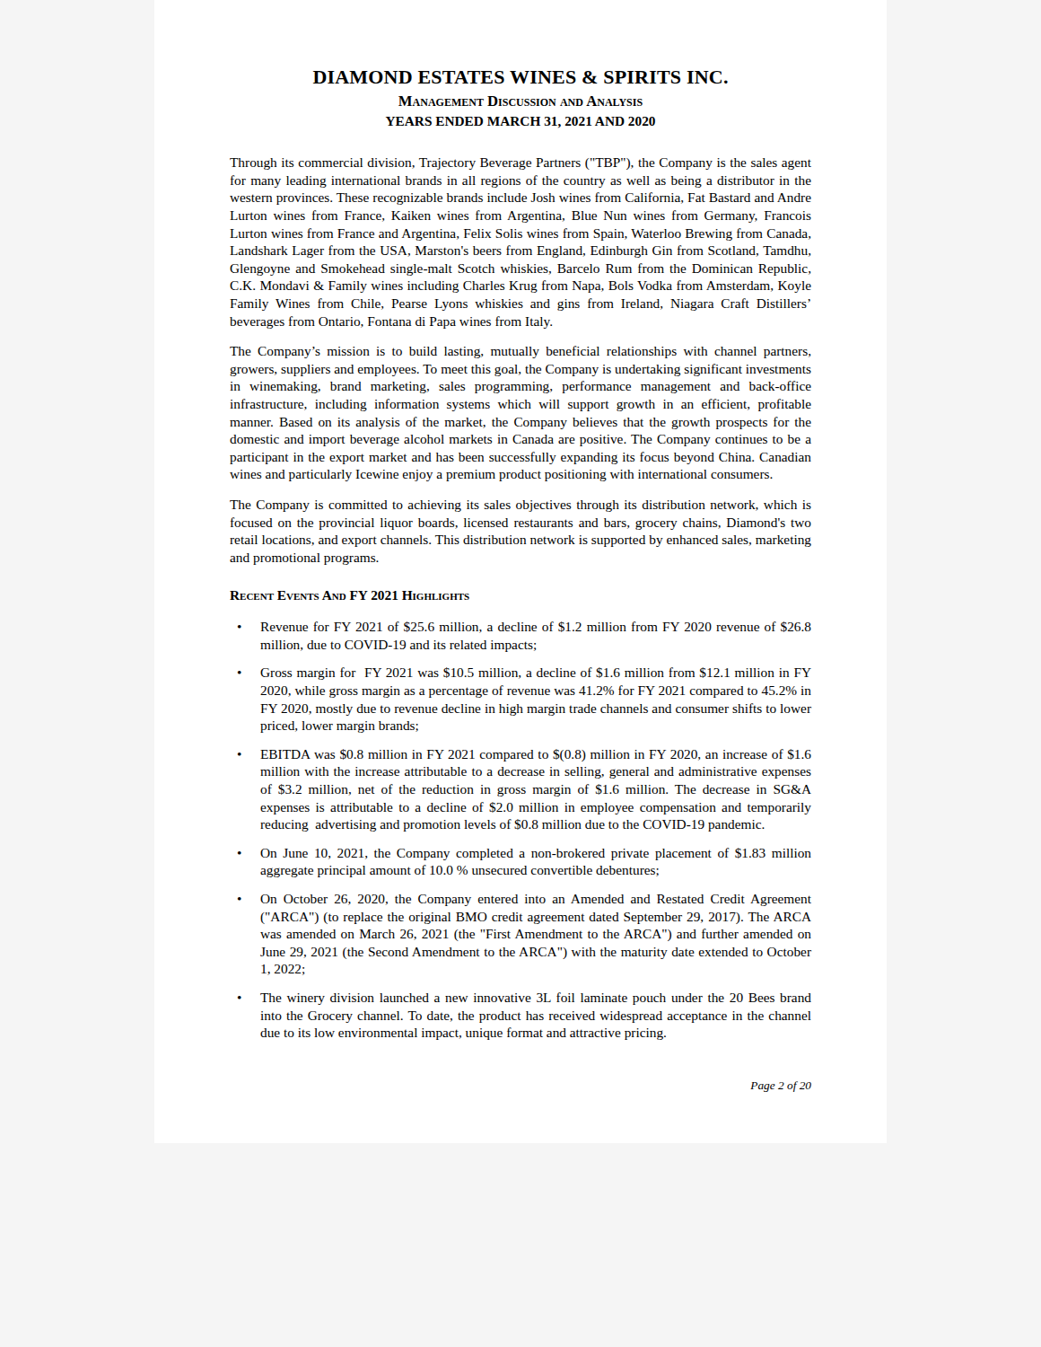DIAMOND ESTATES WINES & SPIRITS INC.
Management Discussion and Analysis
YEARS ENDED MARCH 31, 2021 AND 2020
Through its commercial division, Trajectory Beverage Partners ("TBP"), the Company is the sales agent for many leading international brands in all regions of the country as well as being a distributor in the western provinces. These recognizable brands include Josh wines from California, Fat Bastard and Andre Lurton wines from France, Kaiken wines from Argentina, Blue Nun wines from Germany, Francois Lurton wines from France and Argentina, Felix Solis wines from Spain, Waterloo Brewing from Canada, Landshark Lager from the USA, Marston's beers from England, Edinburgh Gin from Scotland, Tamdhu, Glengoyne and Smokehead single-malt Scotch whiskies, Barcelo Rum from the Dominican Republic, C.K. Mondavi & Family wines including Charles Krug from Napa, Bols Vodka from Amsterdam, Koyle Family Wines from Chile, Pearse Lyons whiskies and gins from Ireland, Niagara Craft Distillers’ beverages from Ontario, Fontana di Papa wines from Italy.
The Company’s mission is to build lasting, mutually beneficial relationships with channel partners, growers, suppliers and employees. To meet this goal, the Company is undertaking significant investments in winemaking, brand marketing, sales programming, performance management and back-office infrastructure, including information systems which will support growth in an efficient, profitable manner. Based on its analysis of the market, the Company believes that the growth prospects for the domestic and import beverage alcohol markets in Canada are positive. The Company continues to be a participant in the export market and has been successfully expanding its focus beyond China. Canadian wines and particularly Icewine enjoy a premium product positioning with international consumers.
The Company is committed to achieving its sales objectives through its distribution network, which is focused on the provincial liquor boards, licensed restaurants and bars, grocery chains, Diamond's two retail locations, and export channels. This distribution network is supported by enhanced sales, marketing and promotional programs.
Recent Events And FY 2021 Highlights
Revenue for FY 2021 of $25.6 million, a decline of $1.2 million from FY 2020 revenue of $26.8 million, due to COVID-19 and its related impacts;
Gross margin for FY 2021 was $10.5 million, a decline of $1.6 million from $12.1 million in FY 2020, while gross margin as a percentage of revenue was 41.2% for FY 2021 compared to 45.2% in FY 2020, mostly due to revenue decline in high margin trade channels and consumer shifts to lower priced, lower margin brands;
EBITDA was $0.8 million in FY 2021 compared to $(0.8) million in FY 2020, an increase of $1.6 million with the increase attributable to a decrease in selling, general and administrative expenses of $3.2 million, net of the reduction in gross margin of $1.6 million. The decrease in SG&A expenses is attributable to a decline of $2.0 million in employee compensation and temporarily reducing advertising and promotion levels of $0.8 million due to the COVID-19 pandemic.
On June 10, 2021, the Company completed a non-brokered private placement of $1.83 million aggregate principal amount of 10.0 % unsecured convertible debentures;
On October 26, 2020, the Company entered into an Amended and Restated Credit Agreement ("ARCA") (to replace the original BMO credit agreement dated September 29, 2017). The ARCA was amended on March 26, 2021 (the "First Amendment to the ARCA") and further amended on June 29, 2021 (the Second Amendment to the ARCA") with the maturity date extended to October 1, 2022;
The winery division launched a new innovative 3L foil laminate pouch under the 20 Bees brand into the Grocery channel. To date, the product has received widespread acceptance in the channel due to its low environmental impact, unique format and attractive pricing.
Page 2 of 20